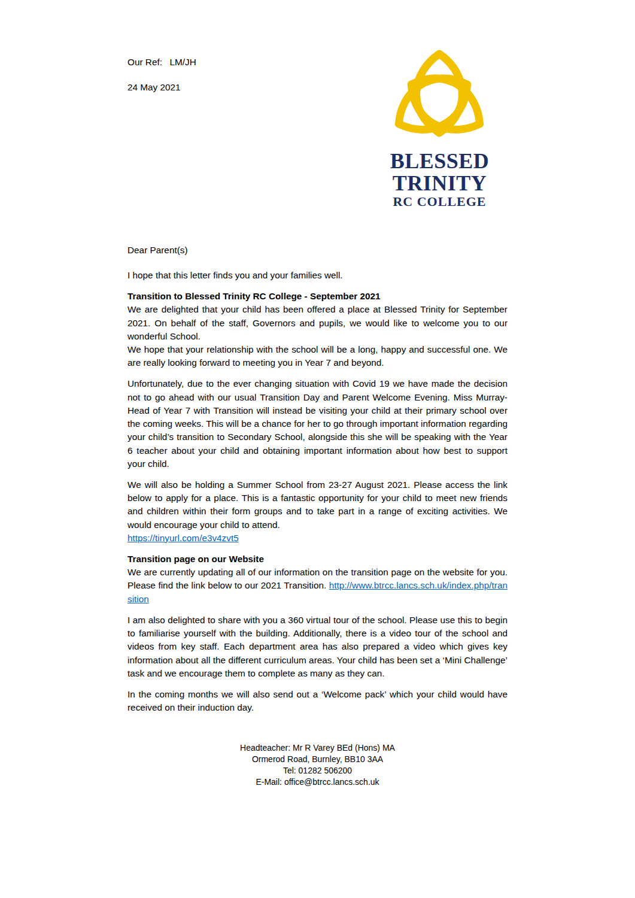Our Ref: LM/JH
24 May 2021
BLESSED TRINITY RC COLLEGE
Dear Parent(s)
I hope that this letter finds you and your families well.
Transition to Blessed Trinity RC College - September 2021
We are delighted that your child has been offered a place at Blessed Trinity for September 2021. On behalf of the staff, Governors and pupils, we would like to welcome you to our wonderful School.
We hope that your relationship with the school will be a long, happy and successful one. We are really looking forward to meeting you in Year 7 and beyond.
Unfortunately, due to the ever changing situation with Covid 19 we have made the decision not to go ahead with our usual Transition Day and Parent Welcome Evening. Miss Murray-Head of Year 7 with Transition will instead be visiting your child at their primary school over the coming weeks. This will be a chance for her to go through important information regarding your child’s transition to Secondary School, alongside this she will be speaking with the Year 6 teacher about your child and obtaining important information about how best to support your child.
We will also be holding a Summer School from 23-27 August 2021. Please access the link below to apply for a place. This is a fantastic opportunity for your child to meet new friends and children within their form groups and to take part in a range of exciting activities. We would encourage your child to attend.
https://tinyurl.com/e3v4zvt5
Transition page on our Website
We are currently updating all of our information on the transition page on the website for you. Please find the link below to our 2021 Transition. http://www.btrcc.lancs.sch.uk/index.php/transition
I am also delighted to share with you a 360 virtual tour of the school. Please use this to begin to familiarise yourself with the building. Additionally, there is a video tour of the school and videos from key staff. Each department area has also prepared a video which gives key information about all the different curriculum areas. Your child has been set a ‘Mini Challenge’ task and we encourage them to complete as many as they can.
In the coming months we will also send out a ‘Welcome pack’ which your child would have received on their induction day.
Headteacher: Mr R Varey BEd (Hons) MA
Ormerod Road, Burnley, BB10 3AA
Tel: 01282 506200
E-Mail: office@btrcc.lancs.sch.uk